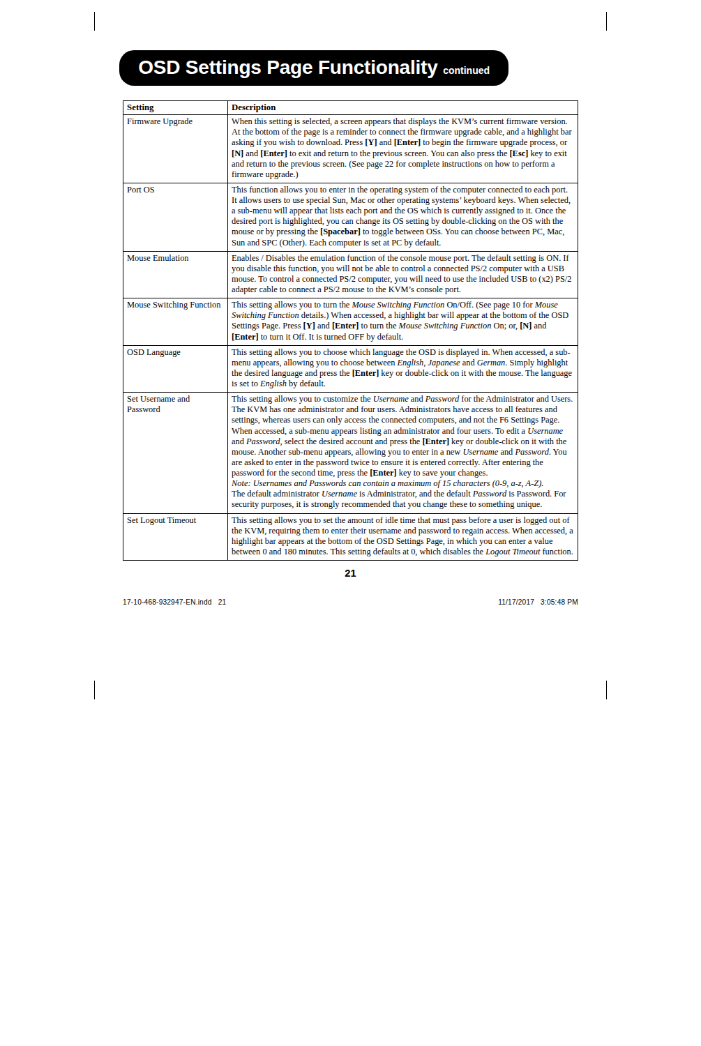OSD Settings Page Functionality continued
| Setting | Description |
| --- | --- |
| Firmware Upgrade | When this setting is selected, a screen appears that displays the KVM’s current firmware version. At the bottom of the page is a reminder to connect the firmware upgrade cable, and a highlight bar asking if you wish to download. Press [Y] and [Enter] to begin the firmware upgrade process, or [N] and [Enter] to exit and return to the previous screen. You can also press the [Esc] key to exit and return to the previous screen. (See page 22 for complete instructions on how to perform a firmware upgrade.) |
| Port OS | This function allows you to enter in the operating system of the computer connected to each port. It allows users to use special Sun, Mac or other operating systems’ keyboard keys. When selected, a sub-menu will appear that lists each port and the OS which is currently assigned to it. Once the desired port is highlighted, you can change its OS setting by double-clicking on the OS with the mouse or by pressing the [Spacebar] to toggle between OSs. You can choose between PC, Mac, Sun and SPC (Other). Each computer is set at PC by default. |
| Mouse Emulation | Enables / Disables the emulation function of the console mouse port. The default setting is ON. If you disable this function, you will not be able to control a connected PS/2 computer with a USB mouse. To control a connected PS/2 computer, you will need to use the included USB to (x2) PS/2 adapter cable to connect a PS/2 mouse to the KVM’s console port. |
| Mouse Switching Function | This setting allows you to turn the Mouse Switching Function On/Off. (See page 10 for Mouse Switching Function details.) When accessed, a highlight bar will appear at the bottom of the OSD Settings Page. Press [Y] and [Enter] to turn the Mouse Switching Function On; or, [N] and [Enter] to turn it Off. It is turned OFF by default. |
| OSD Language | This setting allows you to choose which language the OSD is displayed in. When accessed, a sub-menu appears, allowing you to choose between English , Japanese and German . Simply highlight the desired language and press the [Enter] key or double-click on it with the mouse. The language is set to English by default. |
| Set Username and Password | This setting allows you to customize the Username and Password for the Administrator and Users. The KVM has one administrator and four users. Administrators have access to all features and settings, whereas users can only access the connected computers, and not the F6 Settings Page. When accessed, a sub-menu appears listing an administrator and four users. To edit a Username and Password , select the desired account and press the [Enter] key or double-click on it with the mouse. Another sub-menu appears, allowing you to enter in a new Username and Password . You are asked to enter in the password twice to ensure it is entered correctly. After entering the password for the second time, press the [Enter] key to save your changes. Note: Usernames and Passwords can contain a maximum of 15 characters (0-9, a-z, A-Z). The default administrator Username is Administrator, and the default Password is Password. For security purposes, it is strongly recommended that you change these to something unique. |
| Set Logout Timeout | This setting allows you to set the amount of idle time that must pass before a user is logged out of the KVM, requiring them to enter their username and password to regain access. When accessed, a highlight bar appears at the bottom of the OSD Settings Page, in which you can enter a value between 0 and 180 minutes. This setting defaults at 0, which disables the Logout Timeout function. |
21
17-10-468-932947-EN.indd 21
11/17/2017 3:05:48 PM